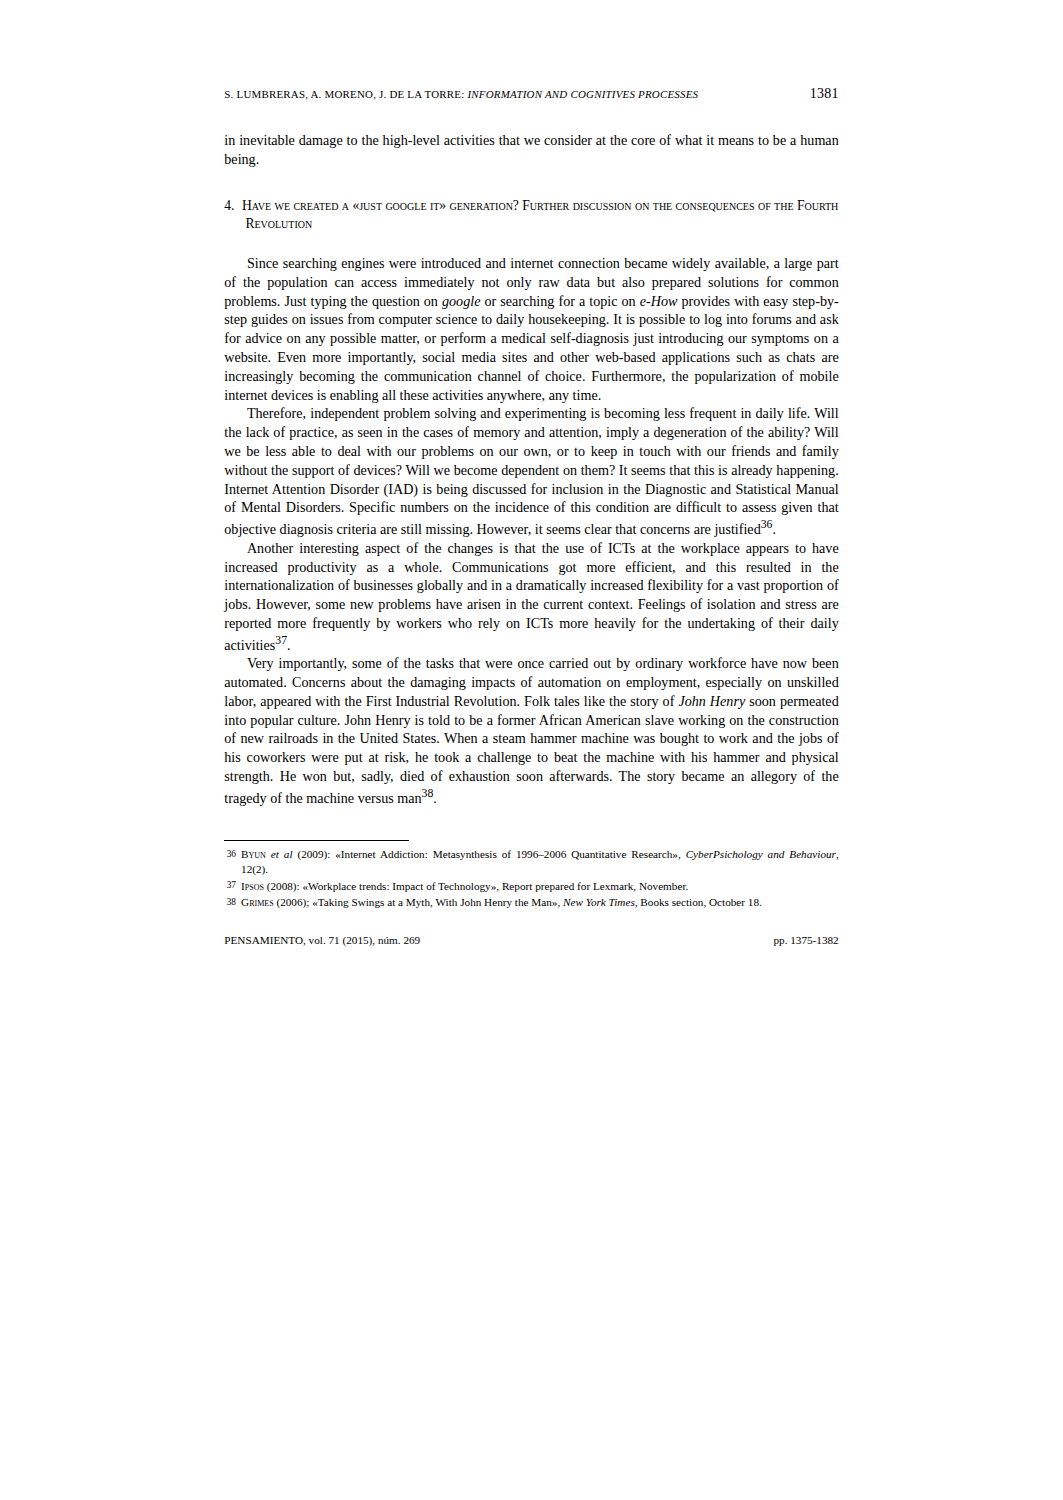S. Lumbreras, A. Moreno, J. de la Torre: Information and Cognitives Processes 1381
in inevitable damage to the high-level activities that we consider at the core of what it means to be a human being.
4. Have we created a «just google it» generation? Further discussion on the consequences of the Fourth Revolution
Since searching engines were introduced and internet connection became widely available, a large part of the population can access immediately not only raw data but also prepared solutions for common problems. Just typing the question on google or searching for a topic on e-How provides with easy step-by-step guides on issues from computer science to daily housekeeping. It is possible to log into forums and ask for advice on any possible matter, or perform a medical self-diagnosis just introducing our symptoms on a website. Even more importantly, social media sites and other web-based applications such as chats are increasingly becoming the communication channel of choice. Furthermore, the popularization of mobile internet devices is enabling all these activities anywhere, any time.
Therefore, independent problem solving and experimenting is becoming less frequent in daily life. Will the lack of practice, as seen in the cases of memory and attention, imply a degeneration of the ability? Will we be less able to deal with our problems on our own, or to keep in touch with our friends and family without the support of devices? Will we become dependent on them? It seems that this is already happening. Internet Attention Disorder (IAD) is being discussed for inclusion in the Diagnostic and Statistical Manual of Mental Disorders. Specific numbers on the incidence of this condition are difficult to assess given that objective diagnosis criteria are still missing. However, it seems clear that concerns are justified36.
Another interesting aspect of the changes is that the use of ICTs at the workplace appears to have increased productivity as a whole. Communications got more efficient, and this resulted in the internationalization of businesses globally and in a dramatically increased flexibility for a vast proportion of jobs. However, some new problems have arisen in the current context. Feelings of isolation and stress are reported more frequently by workers who rely on ICTs more heavily for the undertaking of their daily activities37.
Very importantly, some of the tasks that were once carried out by ordinary workforce have now been automated. Concerns about the damaging impacts of automation on employment, especially on unskilled labor, appeared with the First Industrial Revolution. Folk tales like the story of John Henry soon permeated into popular culture. John Henry is told to be a former African American slave working on the construction of new railroads in the United States. When a steam hammer machine was bought to work and the jobs of his coworkers were put at risk, he took a challenge to beat the machine with his hammer and physical strength. He won but, sadly, died of exhaustion soon afterwards. The story became an allegory of the tragedy of the machine versus man38.
36Byun et al (2009): «Internet Addiction: Metasynthesis of 1996–2006 Quantitative Research», CyberPsichology and Behaviour, 12(2).
37Ipsos (2008): «Workplace trends: Impact of Technology», Report prepared for Lexmark, November.
38Grimes (2006); «Taking Swings at a Myth, With John Henry the Man», New York Times, Books section, October 18.
PENSAMIENTO, vol. 71 (2015), núm. 269 pp. 1375-1382